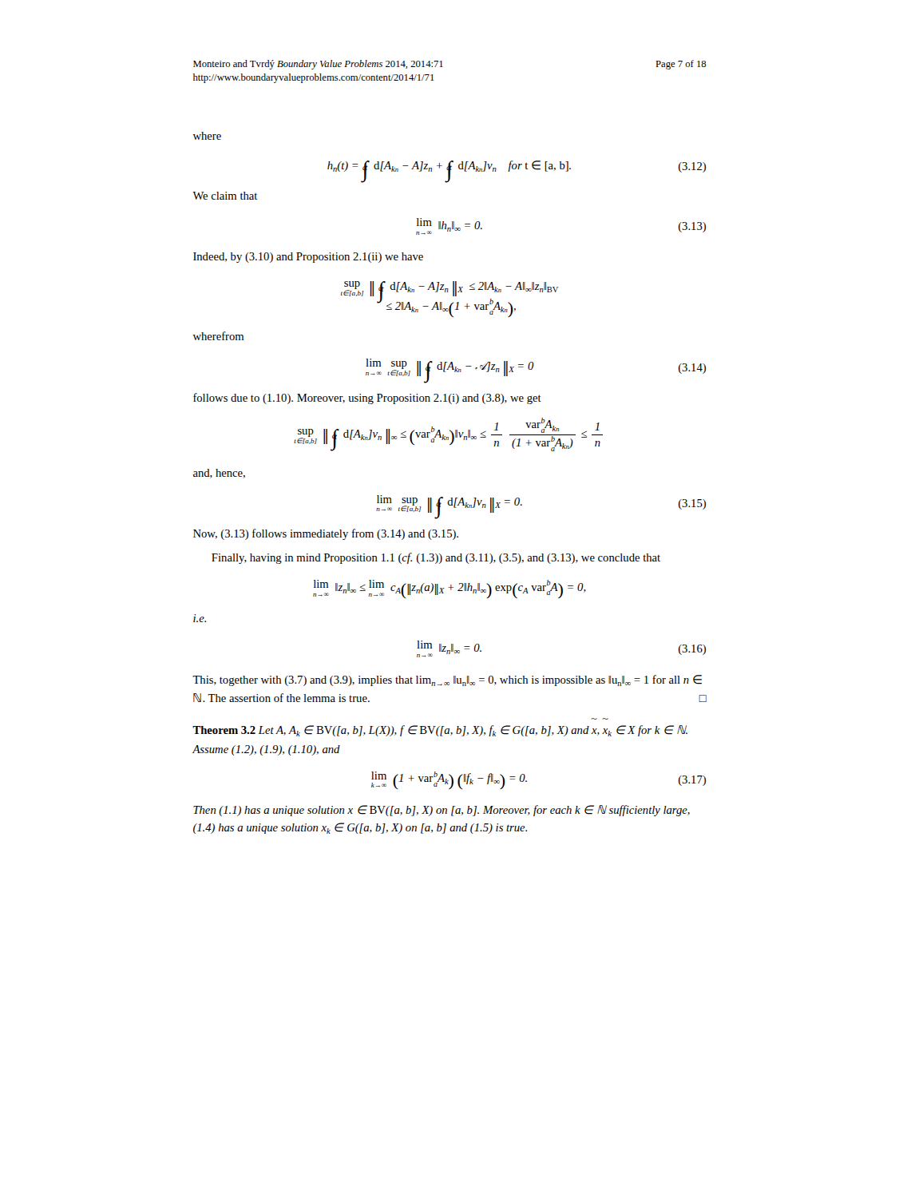Monteiro and Tvrdý Boundary Value Problems 2014, 2014:71
http://www.boundaryvalueproblems.com/content/2014/1/71
Page 7 of 18
where
hn(t) = ∫ta d[Akn − A]zn + ∫ta d[Akn]νn for t ∈ [a, b].
(3.12)
We claim that
lim n→∞ ‖hn‖∞ = 0.
(3.13)
Indeed, by (3.10) and Proposition 2.1(ii) we have
sup t∈[a,b] ‖ ∫ta d[Akn − A]zn ‖X ≤ 2‖Akn − A‖∞‖zn‖BV
≤ 2‖Akn − A‖∞(1 + var ba Akn),
wherefrom
lim n→∞ sup t∈[a,b] ‖ ∫ta d[Akn − 𝒜]zn ‖X = 0
(3.14)
follows due to (1.10). Moreover, using Proposition 2.1(i) and (3.8), we get
sup t∈[a,b] ‖ ∫ta d[Akn]νn ‖∞ ≤ (var ba Akn)‖νn‖∞ ≤ 1 n var ba Akn(1 + var ba Akn) ≤ 1 n
and, hence,
lim n→∞ sup t∈[a,b] ‖ ∫ta d[Akn]νn ‖X = 0.
(3.15)
Now, (3.13) follows immediately from (3.14) and (3.15).
Finally, having in mind Proposition 1.1 (cf. (1.3)) and (3.11), (3.5), and (3.13), we conclude that
lim n→∞ ‖zn‖∞ ≤ lim n→∞ cA(‖zn(a)‖X + 2‖hn‖∞) exp(cA var ba A) = 0,
i.e.
lim n→∞ ‖zn‖∞ = 0.
(3.16)
This, together with (3.7) and (3.9), implies that limn→∞ ‖un‖∞ = 0, which is impossible as ‖un‖∞ = 1 for all n ∈ ℕ. The assertion of the lemma is true.□
Theorem 3.2 Let A, Ak ∈ BV([a, b], L(X)), f ∈ BV([a, b], X), fk ∈ G([a, b], X) and x, xk ∈ X for k ∈ ℕ. Assume (1.2), (1.9), (1.10), and
lim k→∞ (1 + var ba Ak) (‖fk − f‖∞) = 0.
(3.17)
Then (1.1) has a unique solution x ∈ BV([a, b], X) on [a, b]. Moreover, for each k ∈ ℕ sufficiently large, (1.4) has a unique solution xk ∈ G([a, b], X) on [a, b] and (1.5) is true.